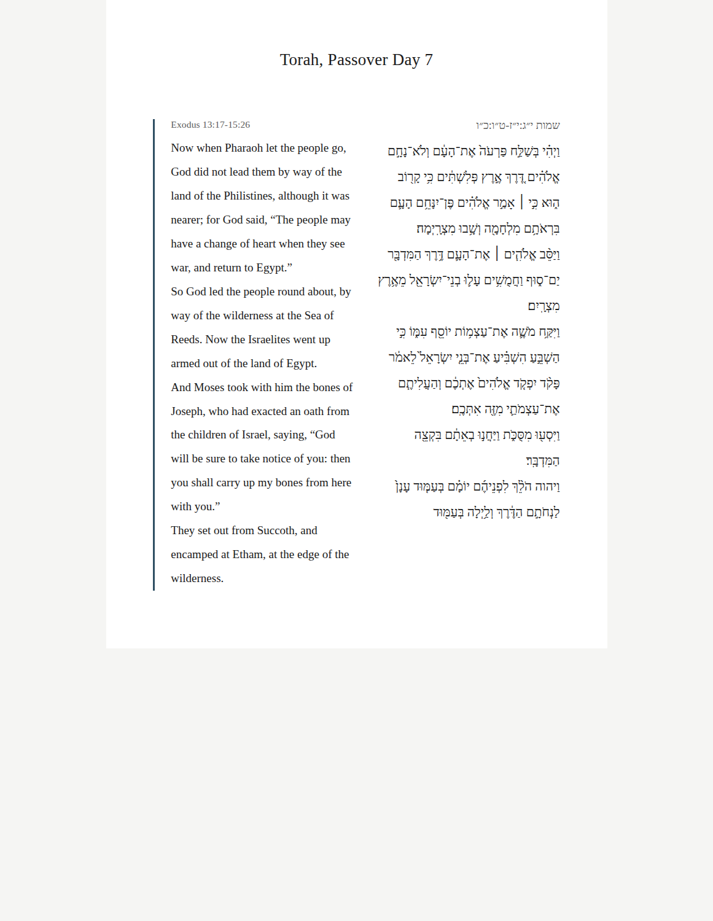Torah, Passover Day 7
Exodus 13:17-15:26
Now when Pharaoh let the people go, God did not lead them by way of the land of the Philistines, although it was nearer; for God said, “The people may have a change of heart when they see war, and return to Egypt.”
So God led the people round about, by way of the wilderness at the Sea of Reeds. Now the Israelites went up armed out of the land of Egypt.
And Moses took with him the bones of Joseph, who had exacted an oath from the children of Israel, saying, “God will be sure to take notice of you: then you shall carry up my bones from here with you.”
They set out from Succoth, and encamped at Etham, at the edge of the wilderness.
שמות י״ג:י״ז-ט״ו:כ״ו
וַיְהִ֗י בְּשַׁלַּ֣ח פַּרְעֹה֙ אֶת־הָעָ֔ם וְלֹא־נָחָ֣ם אֱלֹהִ֗ים דֶּ֚רֶךְ אֶ֣רֶץ פְּלִשְׁתִּ֔ים כִּ֥י קָר֖וֹב ה֑וּא כִּ֣י ׀ אָמַ֣ר אֱלֹהִ֗ים פֶּן־יִנָּחֵ֥ם הָעָ֛ם בִּרְאֹתָ֥ם מִלְחָמָ֖ה וְשָׁ֥בוּ מִצְרָֽיְמָה׃
וַיַּסֵּ֨ב אֱלֹהִ֧ים ׀ אֶת־הָעָ֛ם דֶּ֥רֶךְ הַמִּדְבָּ֖ר יַם־ס֑וּף וַחֲמֻשִׁ֥ים עָל֛וּ בְנֵי־יִשְׂרָאֵ֖ל מֵאֶ֥רֶץ מִצְרָֽיִם׃
וַיִּקַּ֥ח מֹשֶׁ֛ה אֶת־עַצְמ֥וֹת יוֹסֵ֖ף עִמּ֑וֹ כִּ֣י הַשְׁבֵּ֣עַ הִשְׁבִּ֗יעַ אֶת־בְּנֵ֤י יִשְׂרָאֵל֙ לֵאמֹ֔ר פָּקֹ֨ד יִפְקֹ֤ד אֱלֹהִים֙ אֶתְכֶ֔ם וְהַעֲלִיתֶ֧ם אֶת־עַצְמֹתַ֛י מִזֶּ֖ה אִתְּכֶֽם׃
וַיִּסְע֖וּ מִסֻּכֹּ֑ת וַיַּחֲנ֣וּ בְאֵתָ֔ם בִּקְצֵ֖ה הַמִּדְבָּֽר׃
וַיהוה הֹלֵ֨ךְ לִפְנֵיהֶ֜ם יוֹמָ֗ם בְּעַמּ֤וּד עָנָן֙ לַנְחֹתָ֣ם הַדֶּ֔רֶךְ וְלַ֥יְלָה בְּעַמּ֖וּד